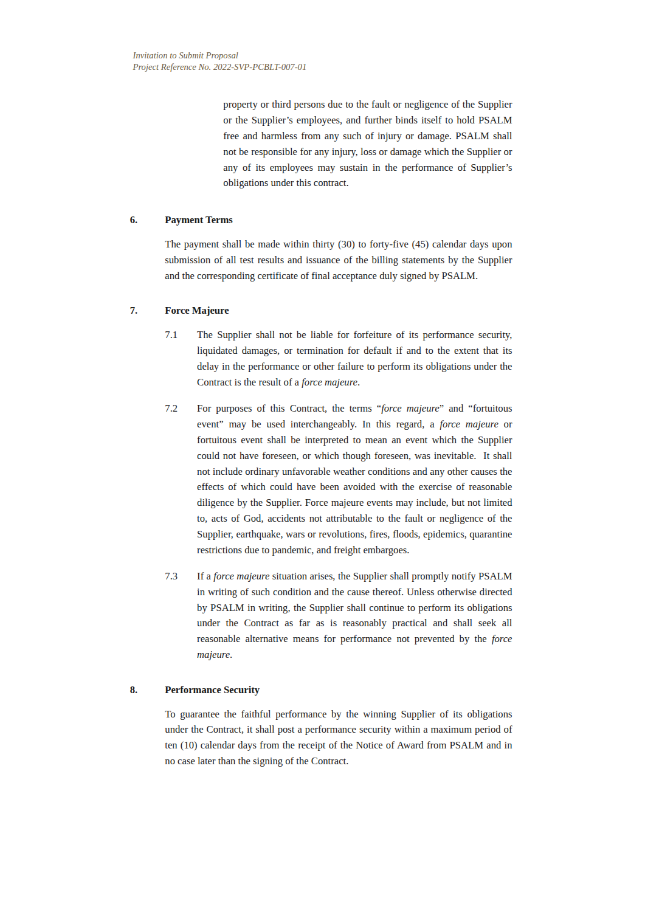Invitation to Submit Proposal Project Reference No. 2022-SVP-PCBLT-007-01
property or third persons due to the fault or negligence of the Supplier or the Supplier’s employees, and further binds itself to hold PSALM free and harmless from any such of injury or damage. PSALM shall not be responsible for any injury, loss or damage which the Supplier or any of its employees may sustain in the performance of Supplier’s obligations under this contract.
6. Payment Terms
The payment shall be made within thirty (30) to forty-five (45) calendar days upon submission of all test results and issuance of the billing statements by the Supplier and the corresponding certificate of final acceptance duly signed by PSALM.
7. Force Majeure
7.1 The Supplier shall not be liable for forfeiture of its performance security, liquidated damages, or termination for default if and to the extent that its delay in the performance or other failure to perform its obligations under the Contract is the result of a force majeure.
7.2 For purposes of this Contract, the terms “force majeure” and “fortuitous event” may be used interchangeably. In this regard, a force majeure or fortuitous event shall be interpreted to mean an event which the Supplier could not have foreseen, or which though foreseen, was inevitable. It shall not include ordinary unfavorable weather conditions and any other causes the effects of which could have been avoided with the exercise of reasonable diligence by the Supplier. Force majeure events may include, but not limited to, acts of God, accidents not attributable to the fault or negligence of the Supplier, earthquake, wars or revolutions, fires, floods, epidemics, quarantine restrictions due to pandemic, and freight embargoes.
7.3 If a force majeure situation arises, the Supplier shall promptly notify PSALM in writing of such condition and the cause thereof. Unless otherwise directed by PSALM in writing, the Supplier shall continue to perform its obligations under the Contract as far as is reasonably practical and shall seek all reasonable alternative means for performance not prevented by the force majeure.
8. Performance Security
To guarantee the faithful performance by the winning Supplier of its obligations under the Contract, it shall post a performance security within a maximum period of ten (10) calendar days from the receipt of the Notice of Award from PSALM and in no case later than the signing of the Contract.